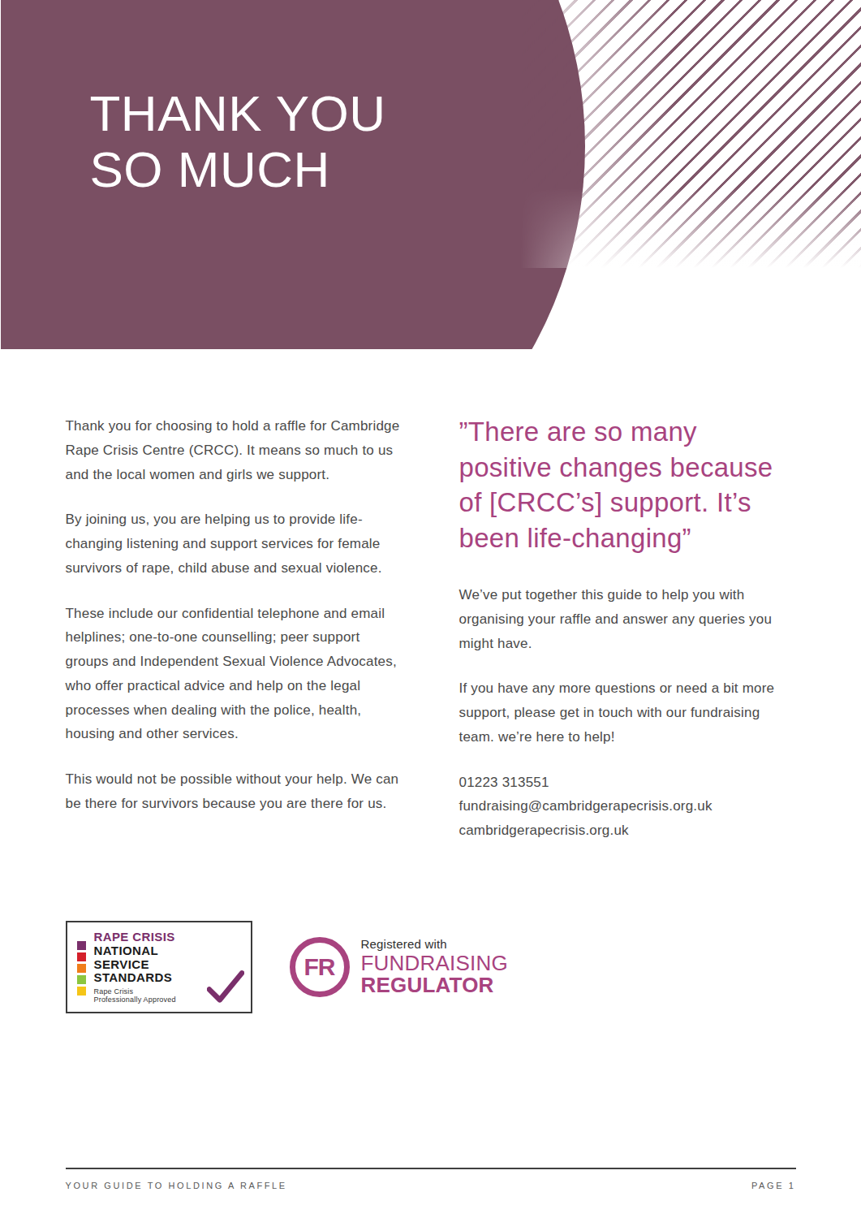THANK YOU
SO MUCH
Thank you for choosing to hold a raffle for Cambridge Rape Crisis Centre (CRCC). It means so much to us and the local women and girls we support.
By joining us, you are helping us to provide life-changing listening and support services for female survivors of rape, child abuse and sexual violence.
These include our confidential telephone and email helplines; one-to-one counselling; peer support groups and Independent Sexual Violence Advocates, who offer practical advice and help on the legal processes when dealing with the police, health, housing and other services.
This would not be possible without your help. We can be there for survivors because you are there for us.
”There are so many positive changes because of [CRCC’s] support. It’s been life-changing”
We’ve put together this guide to help you with organising your raffle and answer any queries you might have.
If you have any more questions or need a bit more support, please get in touch with our fundraising team. we’re here to help!
01223 313551
fundraising@cambridgerapecrisis.org.uk
cambridgerapecrisis.org.uk
RAPE CRISIS
NATIONAL
SERVICE
STANDARDS
Rape Crisis
Professionally Approved
FR
Registered with
FUNDRAISING
REGULATOR
Your guide to holding a raffle Page 1